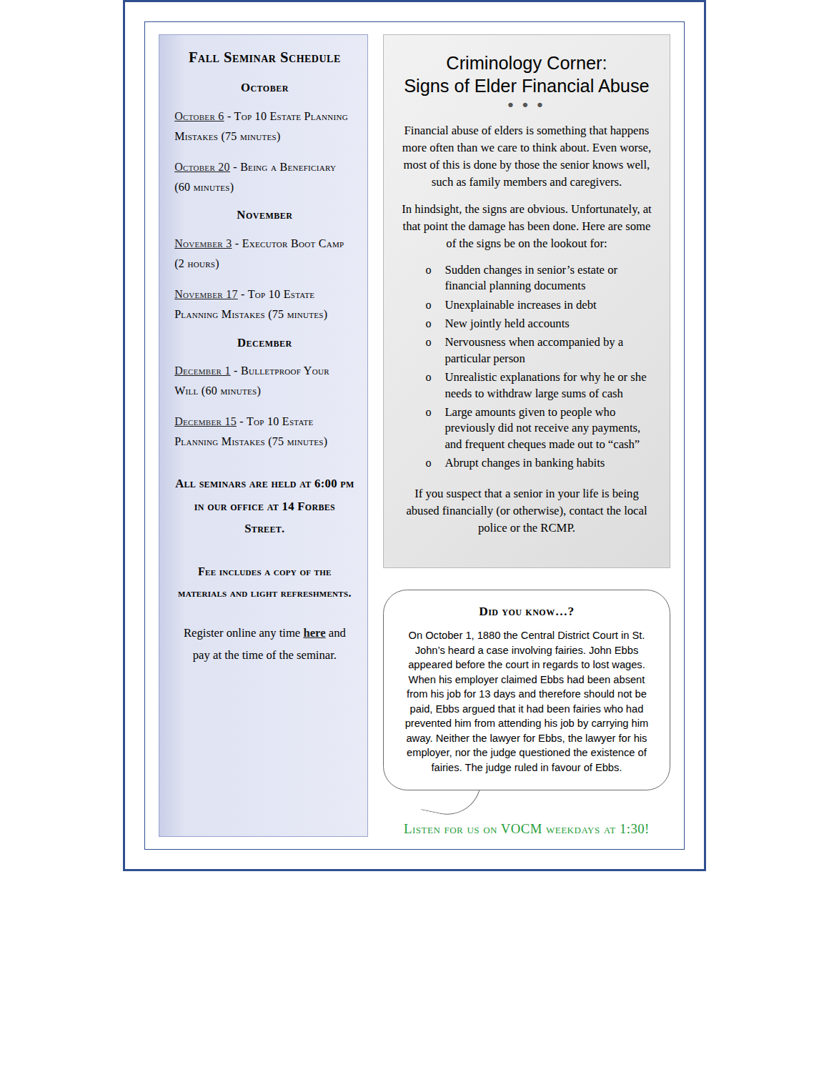Fall Seminar Schedule
October
October 6 - Top 10 Estate Planning Mistakes (75 minutes)
October 20 - Being a Beneficiary (60 minutes)
November
November 3 - Executor Boot Camp (2 hours)
November 17 - Top 10 Estate Planning Mistakes (75 minutes)
December
December 1 - Bulletproof Your Will (60 minutes)
December 15 - Top 10 Estate Planning Mistakes (75 minutes)
All seminars are held at 6:00 pm in our office at 14 Forbes Street.
Fee includes a copy of the materials and light refreshments.
Register online any time here and pay at the time of the seminar.
Criminology Corner:
Signs of Elder Financial Abuse
● ● ●
Financial abuse of elders is something that happens more often than we care to think about. Even worse, most of this is done by those the senior knows well, such as family members and caregivers.
In hindsight, the signs are obvious. Unfortunately, at that point the damage has been done. Here are some of the signs be on the lookout for:
Sudden changes in senior’s estate or financial planning documents
Unexplainable increases in debt
New jointly held accounts
Nervousness when accompanied by a particular person
Unrealistic explanations for why he or she needs to withdraw large sums of cash
Large amounts given to people who previously did not receive any payments, and frequent cheques made out to “cash”
Abrupt changes in banking habits
If you suspect that a senior in your life is being abused financially (or otherwise), contact the local police or the RCMP.
Did you know…?
On October 1, 1880 the Central District Court in St. John’s heard a case involving fairies. John Ebbs appeared before the court in regards to lost wages. When his employer claimed Ebbs had been absent from his job for 13 days and therefore should not be paid, Ebbs argued that it had been fairies who had prevented him from attending his job by carrying him away. Neither the lawyer for Ebbs, the lawyer for his employer, nor the judge questioned the existence of fairies. The judge ruled in favour of Ebbs.
Listen for us on VOCM weekdays at 1:30!